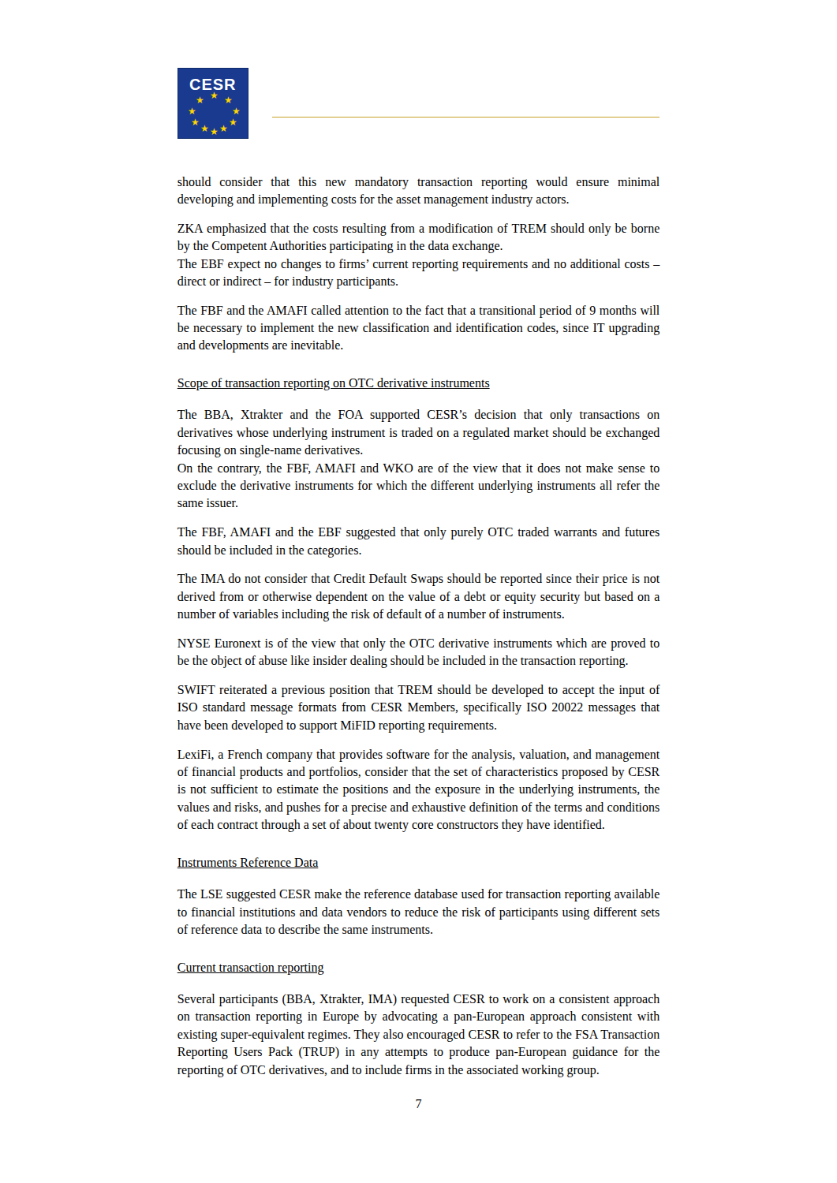CESR
★ ★ ★ ★ ★ ★ ★ ★ ★ ★
should consider that this new mandatory transaction reporting would ensure minimal developing and implementing costs for the asset management industry actors.
ZKA emphasized that the costs resulting from a modification of TREM should only be borne by the Competent Authorities participating in the data exchange.
The EBF expect no changes to firms’ current reporting requirements and no additional costs – direct or indirect – for industry participants.
The FBF and the AMAFI called attention to the fact that a transitional period of 9 months will be necessary to implement the new classification and identification codes, since IT upgrading and developments are inevitable.
Scope of transaction reporting on OTC derivative instruments
The BBA, Xtrakter and the FOA supported CESR’s decision that only transactions on derivatives whose underlying instrument is traded on a regulated market should be exchanged focusing on single-name derivatives.
On the contrary, the FBF, AMAFI and WKO are of the view that it does not make sense to exclude the derivative instruments for which the different underlying instruments all refer the same issuer.
The FBF, AMAFI and the EBF suggested that only purely OTC traded warrants and futures should be included in the categories.
The IMA do not consider that Credit Default Swaps should be reported since their price is not derived from or otherwise dependent on the value of a debt or equity security but based on a number of variables including the risk of default of a number of instruments.
NYSE Euronext is of the view that only the OTC derivative instruments which are proved to be the object of abuse like insider dealing should be included in the transaction reporting.
SWIFT reiterated a previous position that TREM should be developed to accept the input of ISO standard message formats from CESR Members, specifically ISO 20022 messages that have been developed to support MiFID reporting requirements.
LexiFi, a French company that provides software for the analysis, valuation, and management of financial products and portfolios, consider that the set of characteristics proposed by CESR is not sufficient to estimate the positions and the exposure in the underlying instruments, the values and risks, and pushes for a precise and exhaustive definition of the terms and conditions of each contract through a set of about twenty core constructors they have identified.
Instruments Reference Data
The LSE suggested CESR make the reference database used for transaction reporting available to financial institutions and data vendors to reduce the risk of participants using different sets of reference data to describe the same instruments.
Current transaction reporting
Several participants (BBA, Xtrakter, IMA) requested CESR to work on a consistent approach on transaction reporting in Europe by advocating a pan-European approach consistent with existing super-equivalent regimes. They also encouraged CESR to refer to the FSA Transaction Reporting Users Pack (TRUP) in any attempts to produce pan-European guidance for the reporting of OTC derivatives, and to include firms in the associated working group.
7